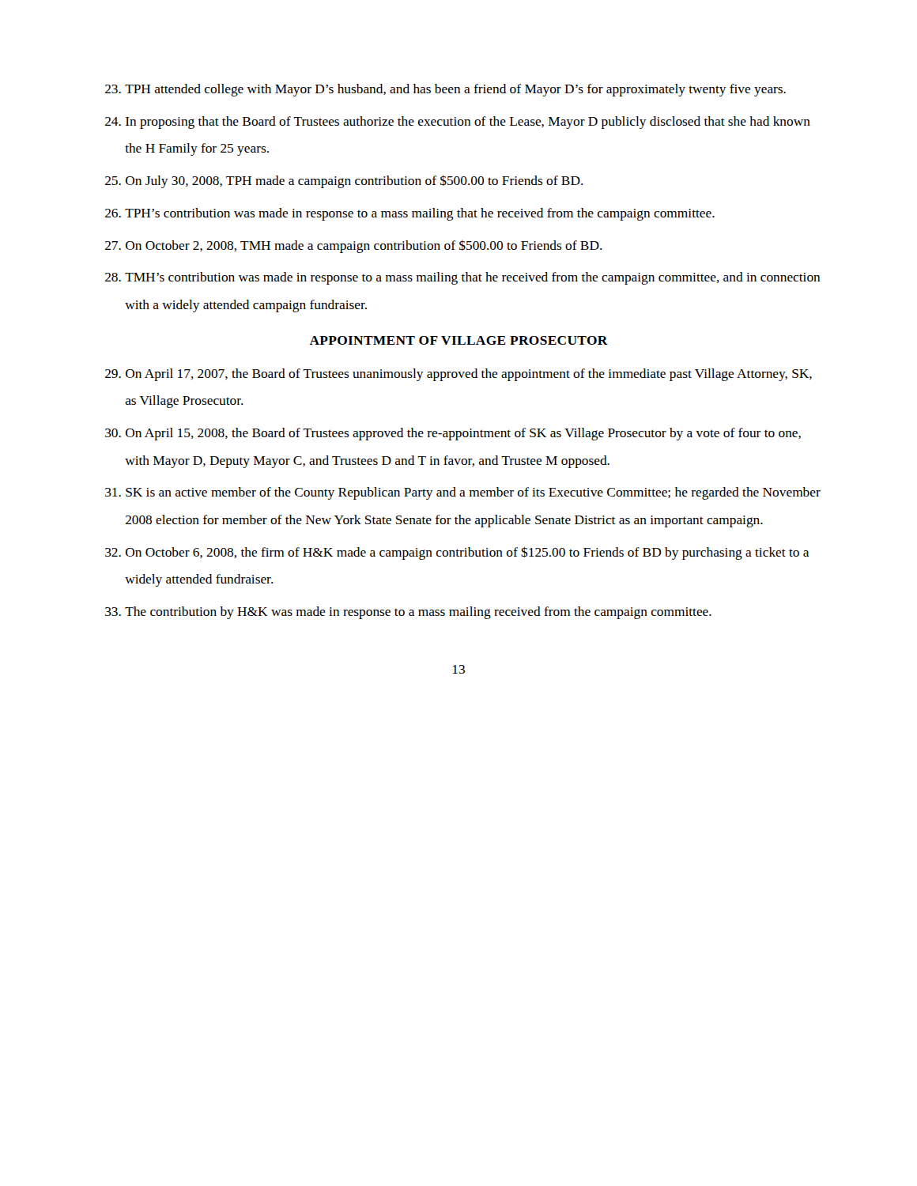TPH attended college with Mayor D’s husband, and has been a friend of Mayor D’s for approximately twenty five years.
In proposing that the Board of Trustees authorize the execution of the Lease, Mayor D publicly disclosed that she had known the H Family for 25 years.
On July 30, 2008, TPH made a campaign contribution of $500.00 to Friends of BD.
TPH’s contribution was made in response to a mass mailing that he received from the campaign committee.
On October 2, 2008, TMH made a campaign contribution of $500.00 to Friends of BD.
TMH’s contribution was made in response to a mass mailing that he received from the campaign committee, and in connection with a widely attended campaign fundraiser.
APPOINTMENT OF VILLAGE PROSECUTOR
On April 17, 2007, the Board of Trustees unanimously approved the appointment of the immediate past Village Attorney, SK, as Village Prosecutor.
On April 15, 2008, the Board of Trustees approved the re-appointment of SK as Village Prosecutor by a vote of four to one, with Mayor D, Deputy Mayor C, and Trustees D and T in favor, and Trustee M opposed.
SK is an active member of the County Republican Party and a member of its Executive Committee; he regarded the November 2008 election for member of the New York State Senate for the applicable Senate District as an important campaign.
On October 6, 2008, the firm of H&K made a campaign contribution of $125.00 to Friends of BD by purchasing a ticket to a widely attended fundraiser.
The contribution by H&K was made in response to a mass mailing received from the campaign committee.
13